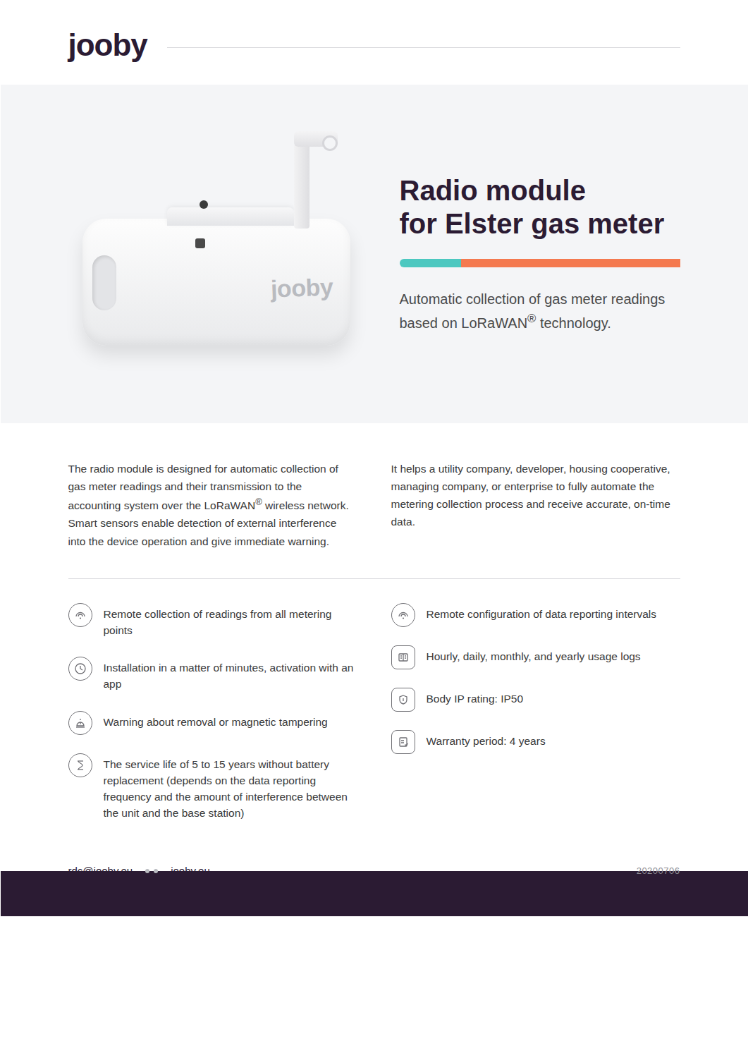jooby
jooby
Radio module
for Elster gas meter
Automatic collection of gas meter readings based on LoRaWAN® technology.
The radio module is designed for automatic collection of gas meter readings and their transmission to the accounting system over the LoRaWAN® wireless network. Smart sensors enable detection of external interference into the device operation and give immediate warning.
It helps a utility company, developer, housing cooperative, managing company, or enterprise to fully automate the metering collection process and receive accurate, on-time data.
Remote collection of readings from all metering points
Installation in a matter of minutes, activation with an app
Warning about removal or magnetic tampering
The service life of 5 to 15 years without battery replacement (depends on the data reporting frequency and the amount of interference between the unit and the base station)
Remote configuration of data reporting intervals
Hourly, daily, monthly, and yearly usage logs
Body IP rating: IP50
Warranty period: 4 years
rdc@jooby.eu jooby.eu
20200706